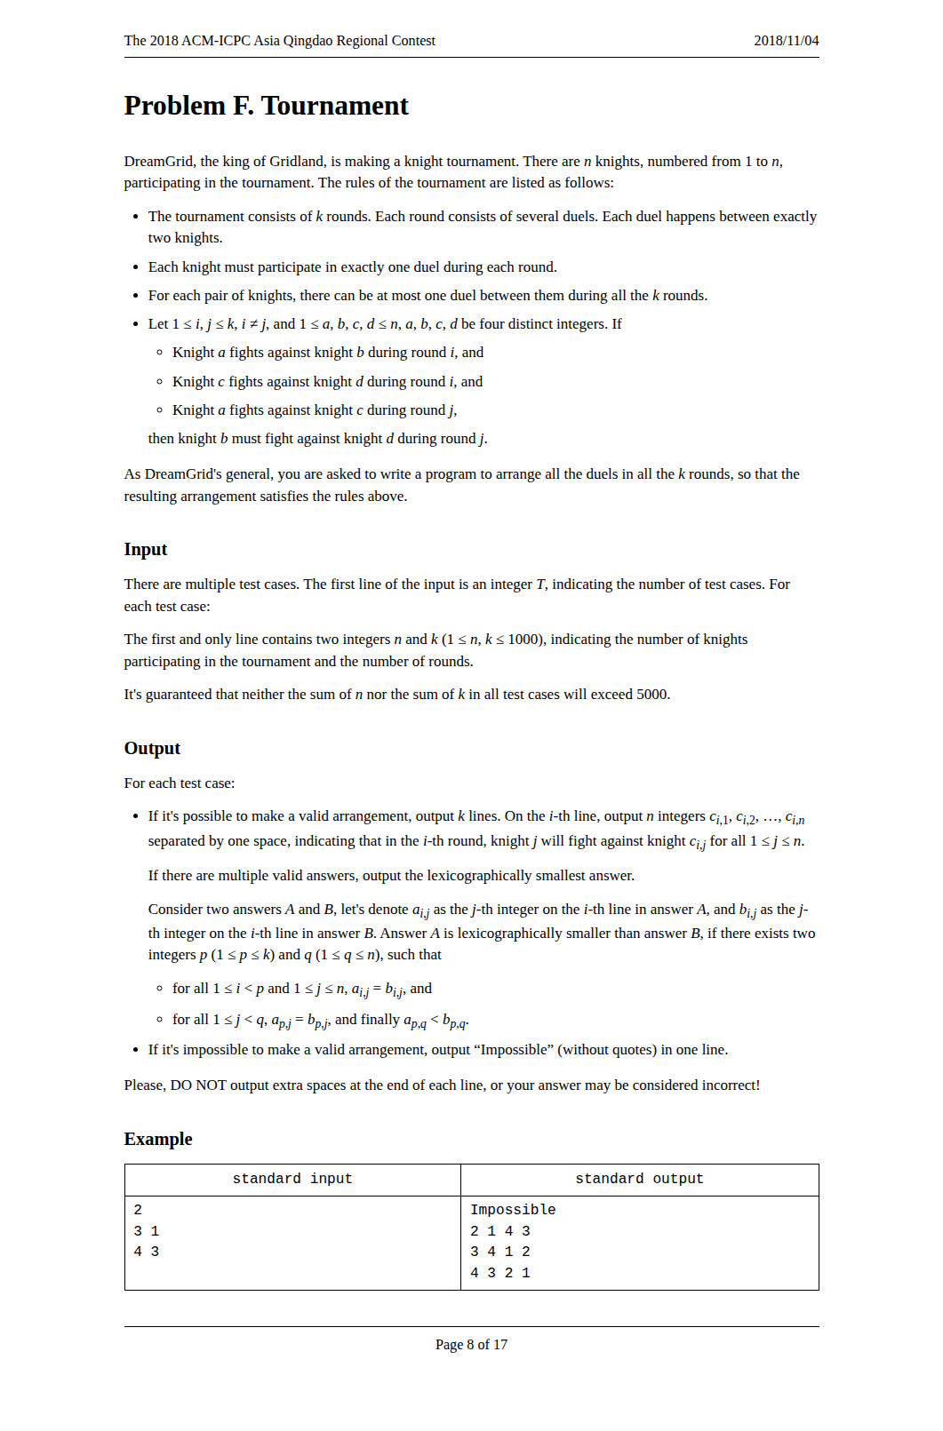The 2018 ACM-ICPC Asia Qingdao Regional Contest 2018/11/04
Problem F. Tournament
DreamGrid, the king of Gridland, is making a knight tournament. There are n knights, numbered from 1 to n, participating in the tournament. The rules of the tournament are listed as follows:
The tournament consists of k rounds. Each round consists of several duels. Each duel happens between exactly two knights.
Each knight must participate in exactly one duel during each round.
For each pair of knights, there can be at most one duel between them during all the k rounds.
Let 1 ≤ i, j ≤ k, i ≠ j, and 1 ≤ a, b, c, d ≤ n, a, b, c, d be four distinct integers. If
Knight a fights against knight b during round i, and
Knight c fights against knight d during round i, and
Knight a fights against knight c during round j,
then knight b must fight against knight d during round j.
As DreamGrid's general, you are asked to write a program to arrange all the duels in all the k rounds, so that the resulting arrangement satisfies the rules above.
Input
There are multiple test cases. The first line of the input is an integer T, indicating the number of test cases. For each test case:
The first and only line contains two integers n and k (1 ≤ n, k ≤ 1000), indicating the number of knights participating in the tournament and the number of rounds.
It's guaranteed that neither the sum of n nor the sum of k in all test cases will exceed 5000.
Output
For each test case:
If it's possible to make a valid arrangement, output k lines. On the i-th line, output n integers ci,1, ci,2, …, ci,n separated by one space, indicating that in the i-th round, knight j will fight against knight ci,j for all 1 ≤ j ≤ n.
If there are multiple valid answers, output the lexicographically smallest answer.
Consider two answers A and B, let's denote ai,j as the j-th integer on the i-th line in answer A, and bi,j as the j-th integer on the i-th line in answer B. Answer A is lexicographically smaller than answer B, if there exists two integers p (1 ≤ p ≤ k) and q (1 ≤ q ≤ n), such that
for all 1 ≤ i < p and 1 ≤ j ≤ n, ai,j = bi,j, and
for all 1 ≤ j < q, ap,j = bp,j, and finally ap,q < bp,q.
If it's impossible to make a valid arrangement, output “Impossible” (without quotes) in one line.
Please, DO NOT output extra spaces at the end of each line, or your answer may be considered incorrect!
Example
| standard input | standard output |
| --- | --- |
| 2 3 1 4 3 | Impossible 2 1 4 3 3 4 1 2 4 3 2 1 |
Page 8 of 17